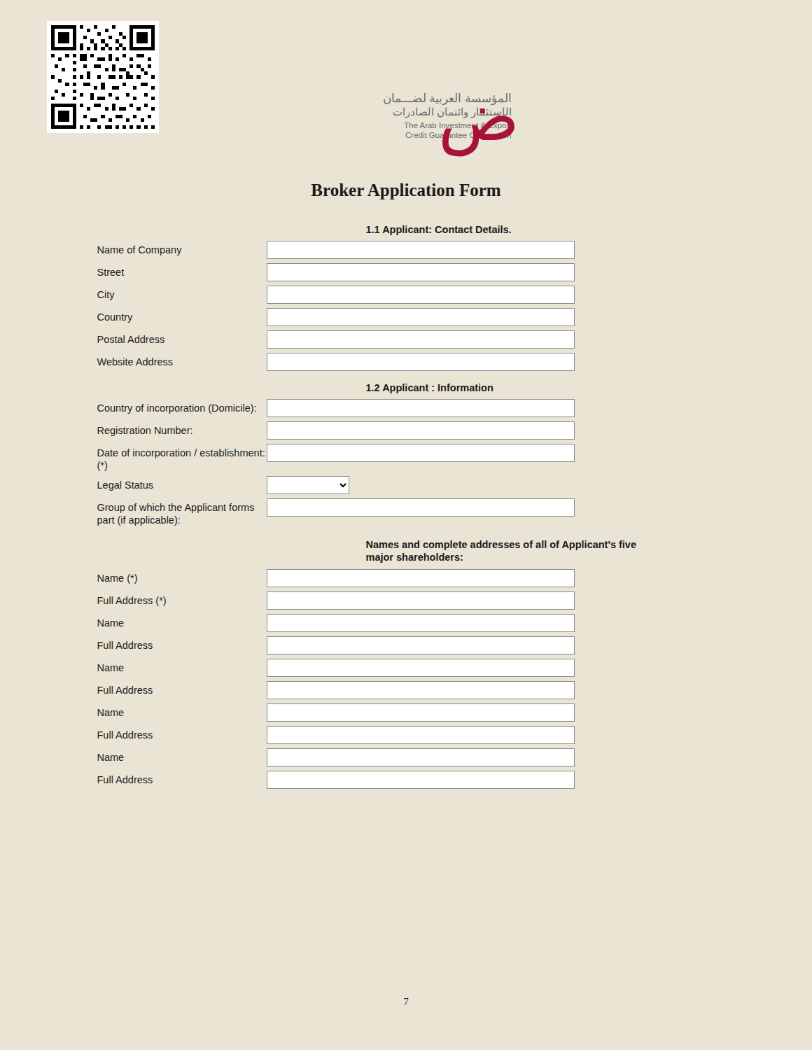المؤسسة العربية لضـــمان
الإستثمار وائتمان الصادرات
The Arab Investment & Export
Credit Guarantee Corporation
ض
Broker Application Form
1.1 Applicant: Contact Details.
Name of Company
Street
City
Country
Postal Address
Website Address
1.2 Applicant : Information
Country of incorporation (Domicile):
Registration Number:
Date of incorporation / establishment: (*)
Legal Status
Group of which the Applicant forms part (if applicable):
Names and complete addresses of all of Applicant's five
major shareholders:
Name (*)
Full Address (*)
Name
Full Address
Name
Full Address
Name
Full Address
Name
Full Address
7